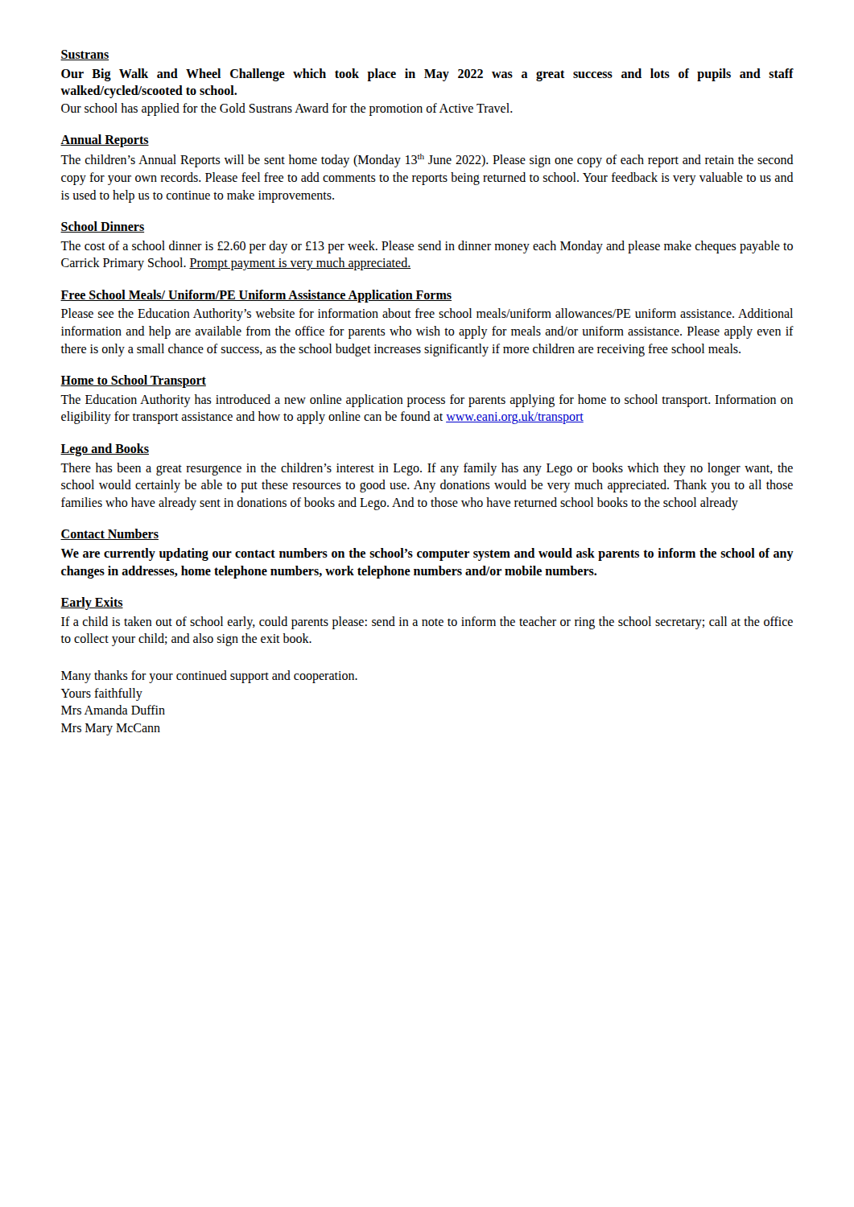Sustrans
Our Big Walk and Wheel Challenge which took place in May 2022 was a great success and lots of pupils and staff walked/cycled/scooted to school.
Our school has applied for the Gold Sustrans Award for the promotion of Active Travel.
Annual Reports
The children’s Annual Reports will be sent home today (Monday 13th June 2022). Please sign one copy of each report and retain the second copy for your own records. Please feel free to add comments to the reports being returned to school. Your feedback is very valuable to us and is used to help us to continue to make improvements.
School Dinners
The cost of a school dinner is £2.60 per day or £13 per week. Please send in dinner money each Monday and please make cheques payable to Carrick Primary School. Prompt payment is very much appreciated.
Free School Meals/ Uniform/PE Uniform Assistance Application Forms
Please see the Education Authority’s website for information about free school meals/uniform allowances/PE uniform assistance. Additional information and help are available from the office for parents who wish to apply for meals and/or uniform assistance. Please apply even if there is only a small chance of success, as the school budget increases significantly if more children are receiving free school meals.
Home to School Transport
The Education Authority has introduced a new online application process for parents applying for home to school transport. Information on eligibility for transport assistance and how to apply online can be found at www.eani.org.uk/transport
Lego and Books
There has been a great resurgence in the children’s interest in Lego. If any family has any Lego or books which they no longer want, the school would certainly be able to put these resources to good use. Any donations would be very much appreciated. Thank you to all those families who have already sent in donations of books and Lego. And to those who have returned school books to the school already
Contact Numbers
We are currently updating our contact numbers on the school’s computer system and would ask parents to inform the school of any changes in addresses, home telephone numbers, work telephone numbers and/or mobile numbers.
Early Exits
If a child is taken out of school early, could parents please: send in a note to inform the teacher or ring the school secretary; call at the office to collect your child; and also sign the exit book.
Many thanks for your continued support and cooperation.
Yours faithfully
Mrs Amanda Duffin
Mrs Mary McCann